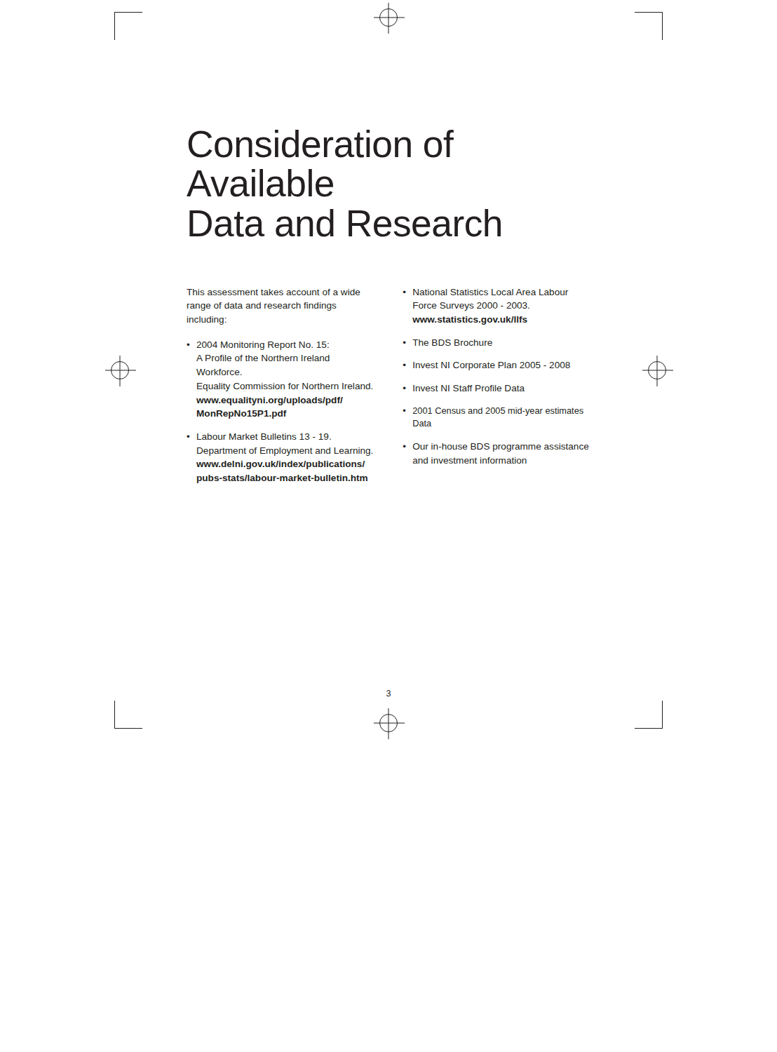Consideration of Available
Data and Research
This assessment takes account of a wide range of data and research findings including:
2004 Monitoring Report No. 15:
A Profile of the Northern Ireland Workforce.
Equality Commission for Northern Ireland.
www.equalityni.org/uploads/pdf/
MonRepNo15P1.pdf
Labour Market Bulletins 13 - 19.
Department of Employment and Learning.
www.delni.gov.uk/index/publications/
pubs-stats/labour-market-bulletin.htm
National Statistics Local Area Labour
Force Surveys 2000 - 2003.
www.statistics.gov.uk/llfs
The BDS Brochure
Invest NI Corporate Plan 2005 - 2008
Invest NI Staff Profile Data
2001 Census and 2005 mid-year estimates Data
Our in-house BDS programme assistance
and investment information
3